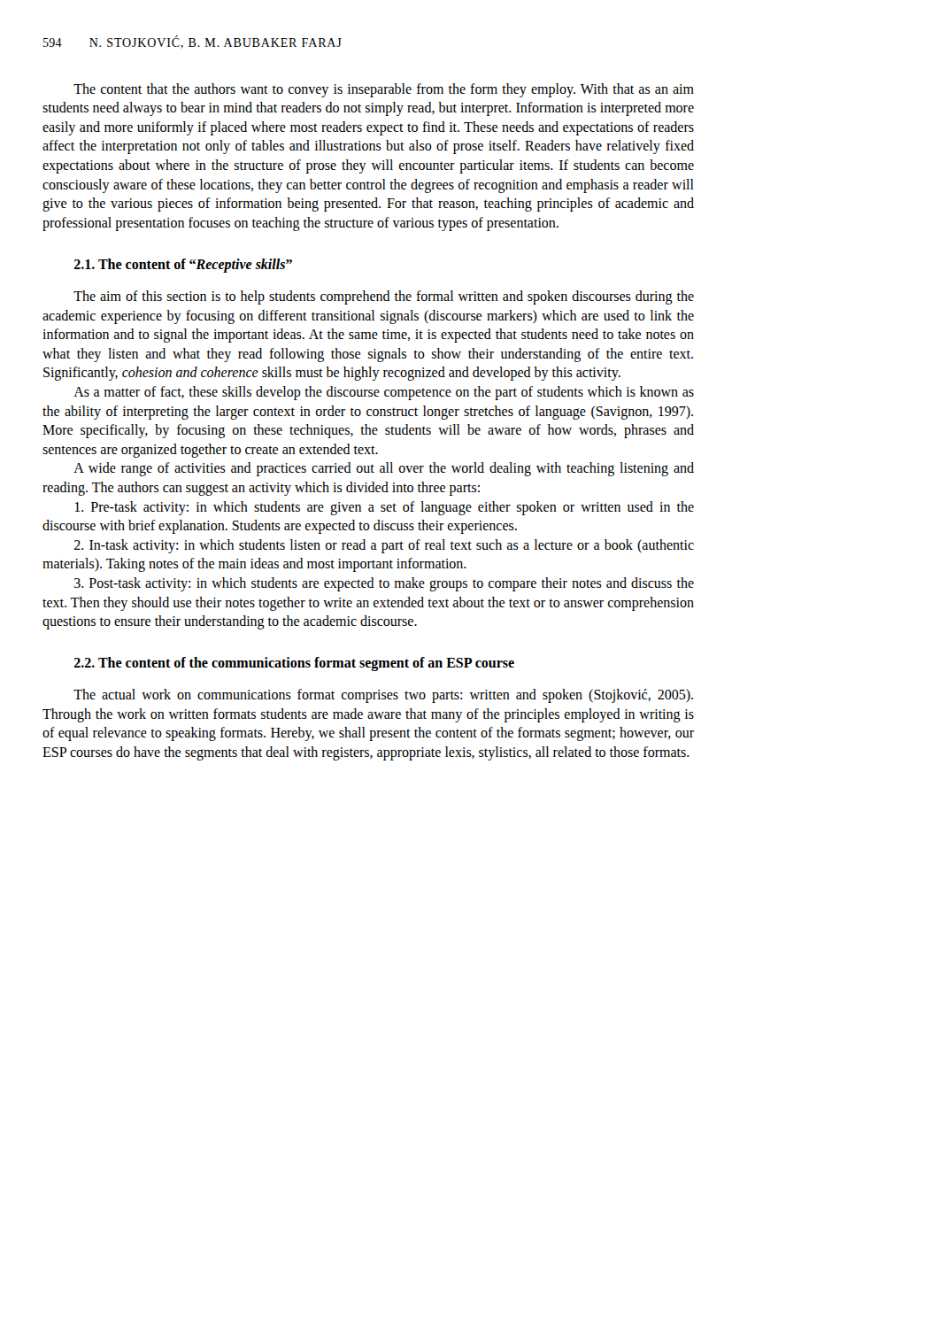594 N. STOJKOVIĆ, B. M. ABUBAKER FARAJ
The content that the authors want to convey is inseparable from the form they employ. With that as an aim students need always to bear in mind that readers do not simply read, but interpret. Information is interpreted more easily and more uniformly if placed where most readers expect to find it. These needs and expectations of readers affect the interpretation not only of tables and illustrations but also of prose itself. Readers have relatively fixed expectations about where in the structure of prose they will encounter particular items. If students can become consciously aware of these locations, they can better control the degrees of recognition and emphasis a reader will give to the various pieces of information being presented. For that reason, teaching principles of academic and professional presentation focuses on teaching the structure of various types of presentation.
2.1. The content of “Receptive skills”
The aim of this section is to help students comprehend the formal written and spoken discourses during the academic experience by focusing on different transitional signals (discourse markers) which are used to link the information and to signal the important ideas. At the same time, it is expected that students need to take notes on what they listen and what they read following those signals to show their understanding of the entire text. Significantly, cohesion and coherence skills must be highly recognized and developed by this activity.
As a matter of fact, these skills develop the discourse competence on the part of students which is known as the ability of interpreting the larger context in order to construct longer stretches of language (Savignon, 1997). More specifically, by focusing on these techniques, the students will be aware of how words, phrases and sentences are organized together to create an extended text.
A wide range of activities and practices carried out all over the world dealing with teaching listening and reading. The authors can suggest an activity which is divided into three parts:
1. Pre-task activity: in which students are given a set of language either spoken or written used in the discourse with brief explanation. Students are expected to discuss their experiences.
2. In-task activity: in which students listen or read a part of real text such as a lecture or a book (authentic materials). Taking notes of the main ideas and most important information.
3. Post-task activity: in which students are expected to make groups to compare their notes and discuss the text. Then they should use their notes together to write an extended text about the text or to answer comprehension questions to ensure their understanding to the academic discourse.
2.2. The content of the communications format segment of an ESP course
The actual work on communications format comprises two parts: written and spoken (Stojković, 2005). Through the work on written formats students are made aware that many of the principles employed in writing is of equal relevance to speaking formats. Hereby, we shall present the content of the formats segment; however, our ESP courses do have the segments that deal with registers, appropriate lexis, stylistics, all related to those formats.